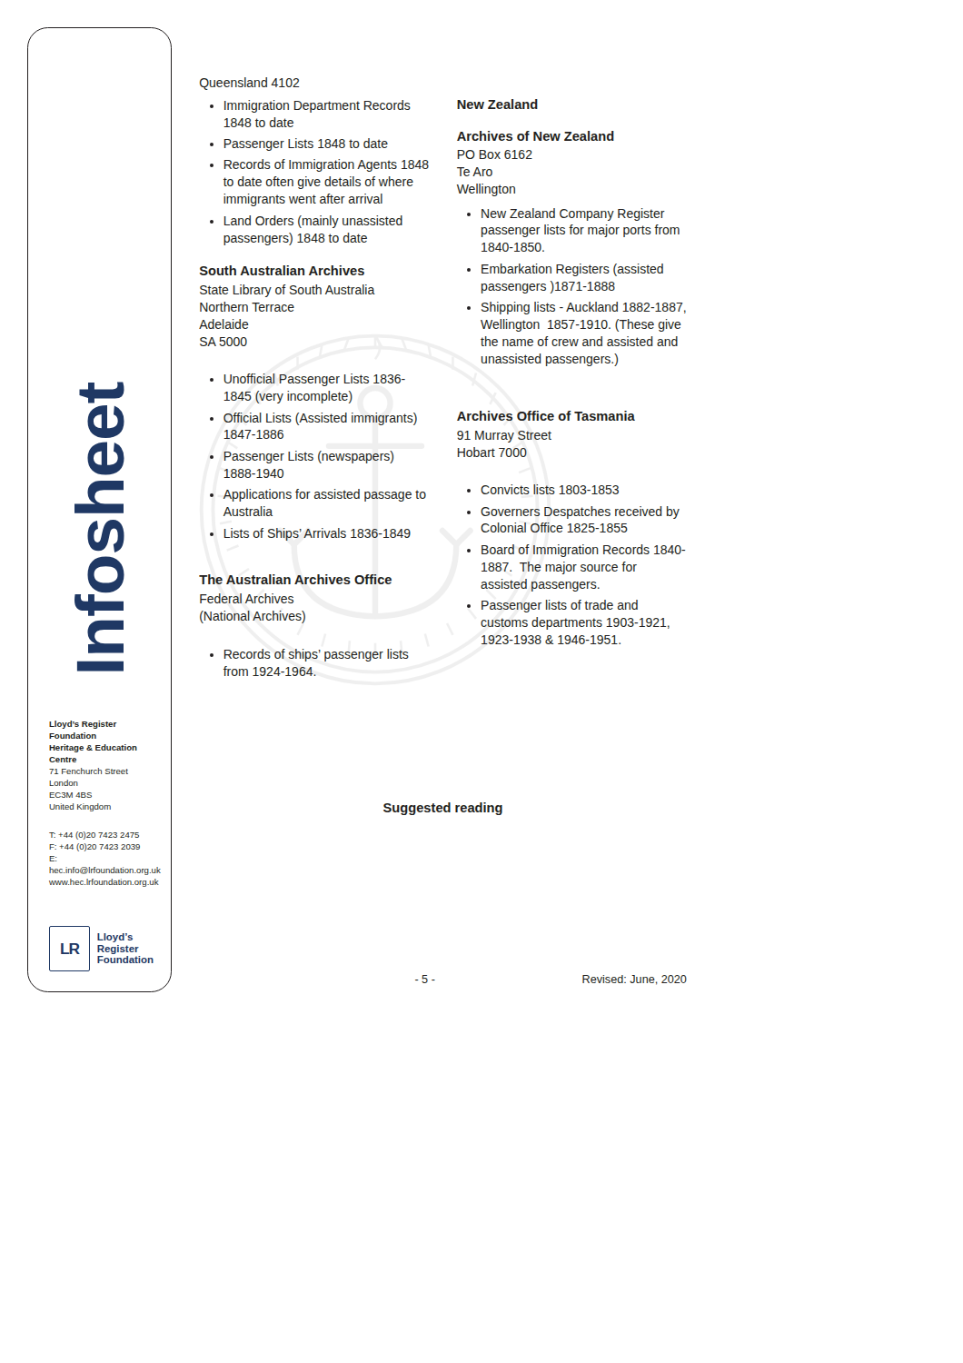Infosheet
Lloyd’s Register Foundation
Heritage & Education Centre
71 Fenchurch Street
London
EC3M 4BS
United Kingdom
T: +44 (0)20 7423 2475
F: +44 (0)20 7423 2039
E: hec.info@lrfoundation.org.uk
www.hec.lrfoundation.org.uk
LR
Lloyd’s Register Foundation
Queensland 4102
Immigration Department Records 1848 to date
Passenger Lists 1848 to date
Records of Immigration Agents 1848 to date often give details of where immigrants went after arrival
Land Orders (mainly unassisted passengers) 1848 to date
South Australian Archives
State Library of South Australia
Northern Terrace
Adelaide
SA 5000
Unofficial Passenger Lists 1836-1845 (very incomplete)
Official Lists (Assisted immigrants) 1847-1886
Passenger Lists (newspapers) 1888-1940
Applications for assisted passage to Australia
Lists of Ships’ Arrivals 1836-1849
The Australian Archives Office
Federal Archives
(National Archives)
Records of ships’ passenger lists from 1924-1964.
New Zealand
Archives of New Zealand
PO Box 6162
Te Aro
Wellington
New Zealand Company Register passenger lists for major ports from 1840-1850.
Embarkation Registers (assisted passengers )1871-1888
Shipping lists - Auckland 1882-1887, Wellington 1857-1910. (These give the name of crew and assisted and unassisted passengers.)
Archives Office of Tasmania
91 Murray Street
Hobart 7000
Convicts lists 1803-1853
Governers Despatches received by Colonial Office 1825-1855
Board of Immigration Records 1840-1887. The major source for assisted passengers.
Passenger lists of trade and customs departments 1903-1921, 1923-1938 & 1946-1951.
Suggested reading
- 5 -
Revised: June, 2020